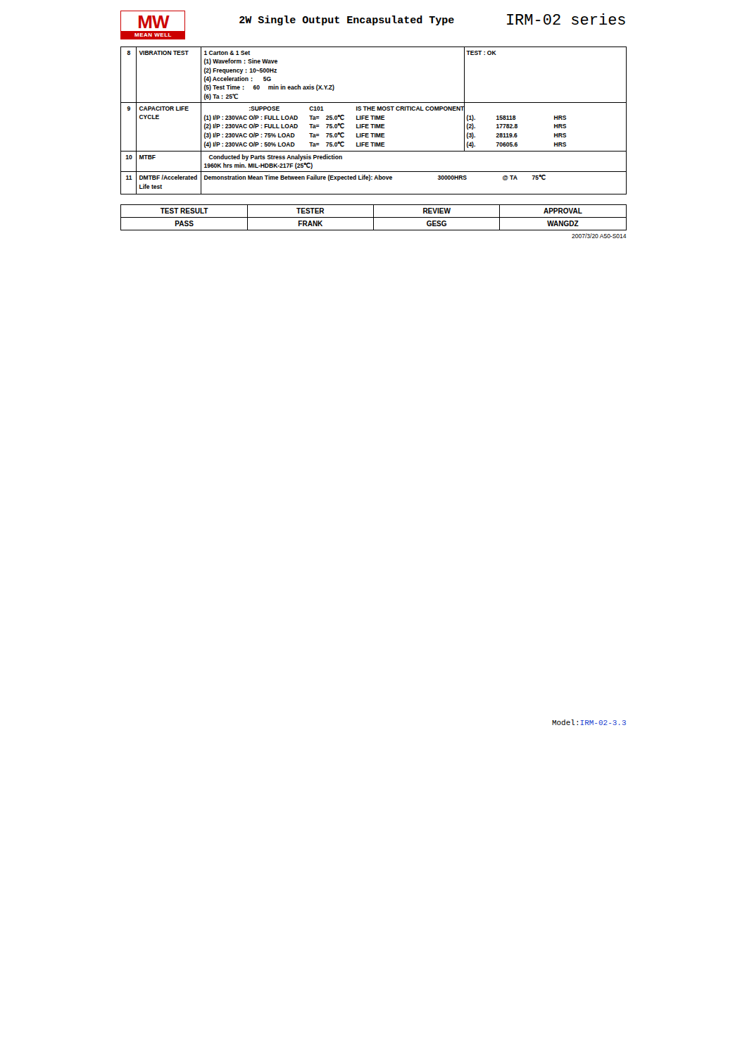MW
MEAN WELL
2W Single Output Encapsulated Type
IRM-02 series
| 8 | VIBRATION TEST | 1 Carton & 1 Set (1) Waveform：Sine Wave (2) Frequency：10~500Hz (4) Acceleration： 5G (5) Test Time： 60 min in each axis (X.Y.Z) (6) Ta：25℃ | TEST : OK |
| 9 | CAPACITOR LIFE CYCLE | / / / :SUPPOSE / C101 / IS THE MOST CRITICAL COMPONENT / / (1) I/P : / 230VAC / O/P : FULL LOAD / Ta= 25.0℃ / LIFE TIME / / (2) I/P : / 230VAC / O/P : FULL LOAD / Ta= 75.0℃ / LIFE TIME / / (3) I/P : / 230VAC / O/P : 75% LOAD / Ta= 75.0℃ / LIFE TIME / / (4) I/P : / 230VAC / O/P : 50% LOAD / Ta= 75.0℃ / LIFE TIME / | / (1). / 158118 / HRS / / (2). / 17782.8 / HRS / / (3). / 28119.6 / HRS / / (4). / 70605.6 / HRS / |
| 10 | MTBF | Conducted by Parts Stress Analysis Prediction 1960K hrs min. MIL-HDBK-217F (25℃) |
| 11 | DMTBF /Accelerated Life test | / Demonstration Mean Time Between Failure (Expected Life): Above / 30000HRS / @ TA / 75℃ / |
| TEST RESULT | TESTER | REVIEW | APPROVAL |
| PASS | FRANK | GESG | WANGDZ |
2007/3/20 A50-S014
Model: IRM-02-3.3